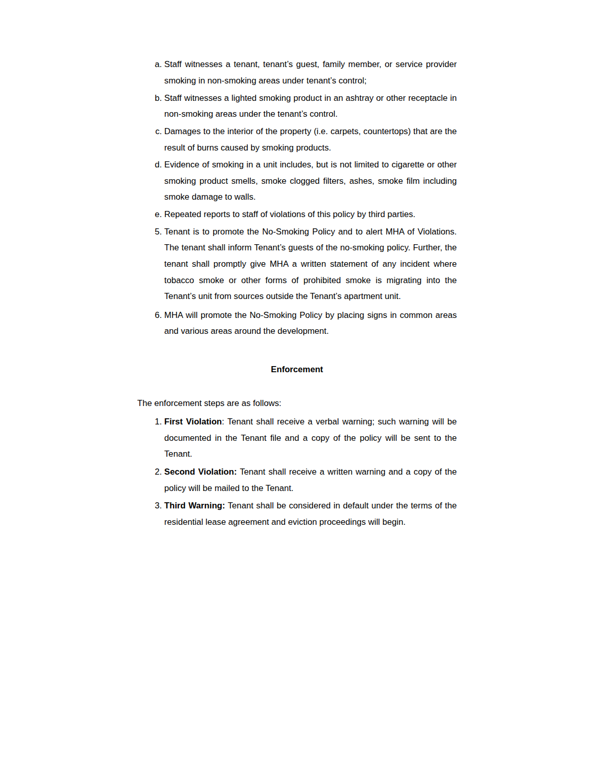Staff witnesses a tenant, tenant’s guest, family member, or service provider smoking in non-smoking areas under tenant’s control;
Staff witnesses a lighted smoking product in an ashtray or other receptacle in non-smoking areas under the tenant’s control.
Damages to the interior of the property (i.e. carpets, countertops) that are the result of burns caused by smoking products.
Evidence of smoking in a unit includes, but is not limited to cigarette or other smoking product smells, smoke clogged filters, ashes, smoke film including smoke damage to walls.
Repeated reports to staff of violations of this policy by third parties.
Tenant is to promote the No-Smoking Policy and to alert MHA of Violations. The tenant shall inform Tenant’s guests of the no-smoking policy. Further, the tenant shall promptly give MHA a written statement of any incident where tobacco smoke or other forms of prohibited smoke is migrating into the Tenant’s unit from sources outside the Tenant’s apartment unit.
MHA will promote the No-Smoking Policy by placing signs in common areas and various areas around the development.
Enforcement
The enforcement steps are as follows:
First Violation: Tenant shall receive a verbal warning; such warning will be documented in the Tenant file and a copy of the policy will be sent to the Tenant.
Second Violation: Tenant shall receive a written warning and a copy of the policy will be mailed to the Tenant.
Third Warning: Tenant shall be considered in default under the terms of the residential lease agreement and eviction proceedings will begin.